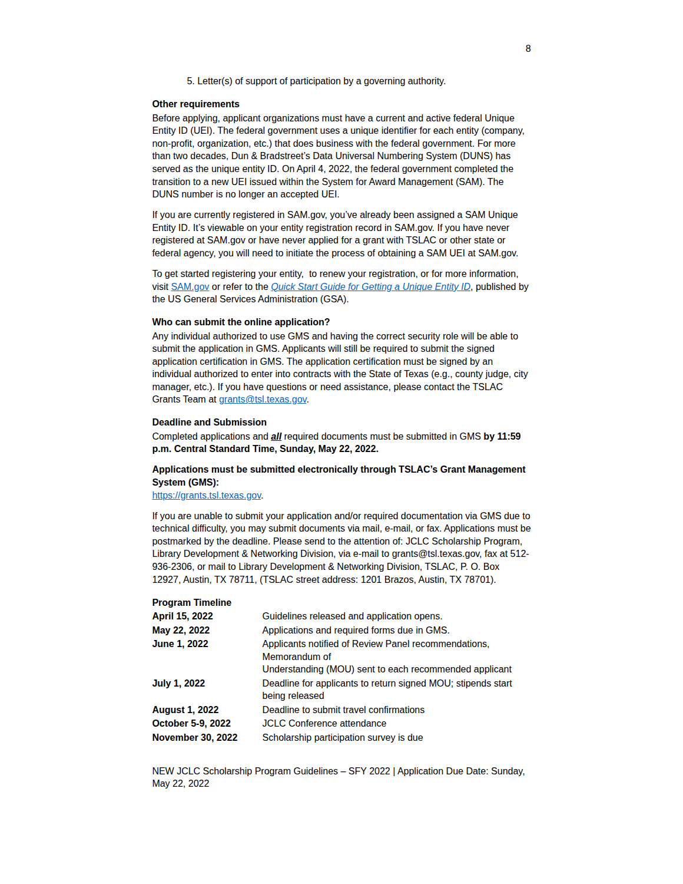8
Letter(s) of support of participation by a governing authority.
Other requirements
Before applying, applicant organizations must have a current and active federal Unique Entity ID (UEI). The federal government uses a unique identifier for each entity (company, non-profit, organization, etc.) that does business with the federal government. For more than two decades, Dun & Bradstreet’s Data Universal Numbering System (DUNS) has served as the unique entity ID. On April 4, 2022, the federal government completed the transition to a new UEI issued within the System for Award Management (SAM). The DUNS number is no longer an accepted UEI.
If you are currently registered in SAM.gov, you’ve already been assigned a SAM Unique Entity ID. It’s viewable on your entity registration record in SAM.gov. If you have never registered at SAM.gov or have never applied for a grant with TSLAC or other state or federal agency, you will need to initiate the process of obtaining a SAM UEI at SAM.gov.
To get started registering your entity, to renew your registration, or for more information, visit SAM.gov or refer to the Quick Start Guide for Getting a Unique Entity ID, published by the US General Services Administration (GSA).
Who can submit the online application?
Any individual authorized to use GMS and having the correct security role will be able to submit the application in GMS. Applicants will still be required to submit the signed application certification in GMS. The application certification must be signed by an individual authorized to enter into contracts with the State of Texas (e.g., county judge, city manager, etc.). If you have questions or need assistance, please contact the TSLAC Grants Team at grants@tsl.texas.gov.
Deadline and Submission
Completed applications and all required documents must be submitted in GMS by 11:59 p.m. Central Standard Time, Sunday, May 22, 2022.
Applications must be submitted electronically through TSLAC’s Grant Management System (GMS):
https://grants.tsl.texas.gov.
If you are unable to submit your application and/or required documentation via GMS due to technical difficulty, you may submit documents via mail, e-mail, or fax. Applications must be postmarked by the deadline. Please send to the attention of: JCLC Scholarship Program, Library Development & Networking Division, via e-mail to grants@tsl.texas.gov, fax at 512-936-2306, or mail to Library Development & Networking Division, TSLAC, P. O. Box 12927, Austin, TX 78711, (TSLAC street address: 1201 Brazos, Austin, TX 78701).
Program Timeline
| April 15, 2022 | Guidelines released and application opens. |
| May 22, 2022 | Applications and required forms due in GMS. |
| June 1, 2022 | Applicants notified of Review Panel recommendations, Memorandum of Understanding (MOU) sent to each recommended applicant |
| July 1, 2022 | Deadline for applicants to return signed MOU; stipends start being released |
| August 1, 2022 | Deadline to submit travel confirmations |
| October 5-9, 2022 | JCLC Conference attendance |
| November 30, 2022 | Scholarship participation survey is due |
NEW JCLC Scholarship Program Guidelines – SFY 2022 | Application Due Date: Sunday, May 22, 2022